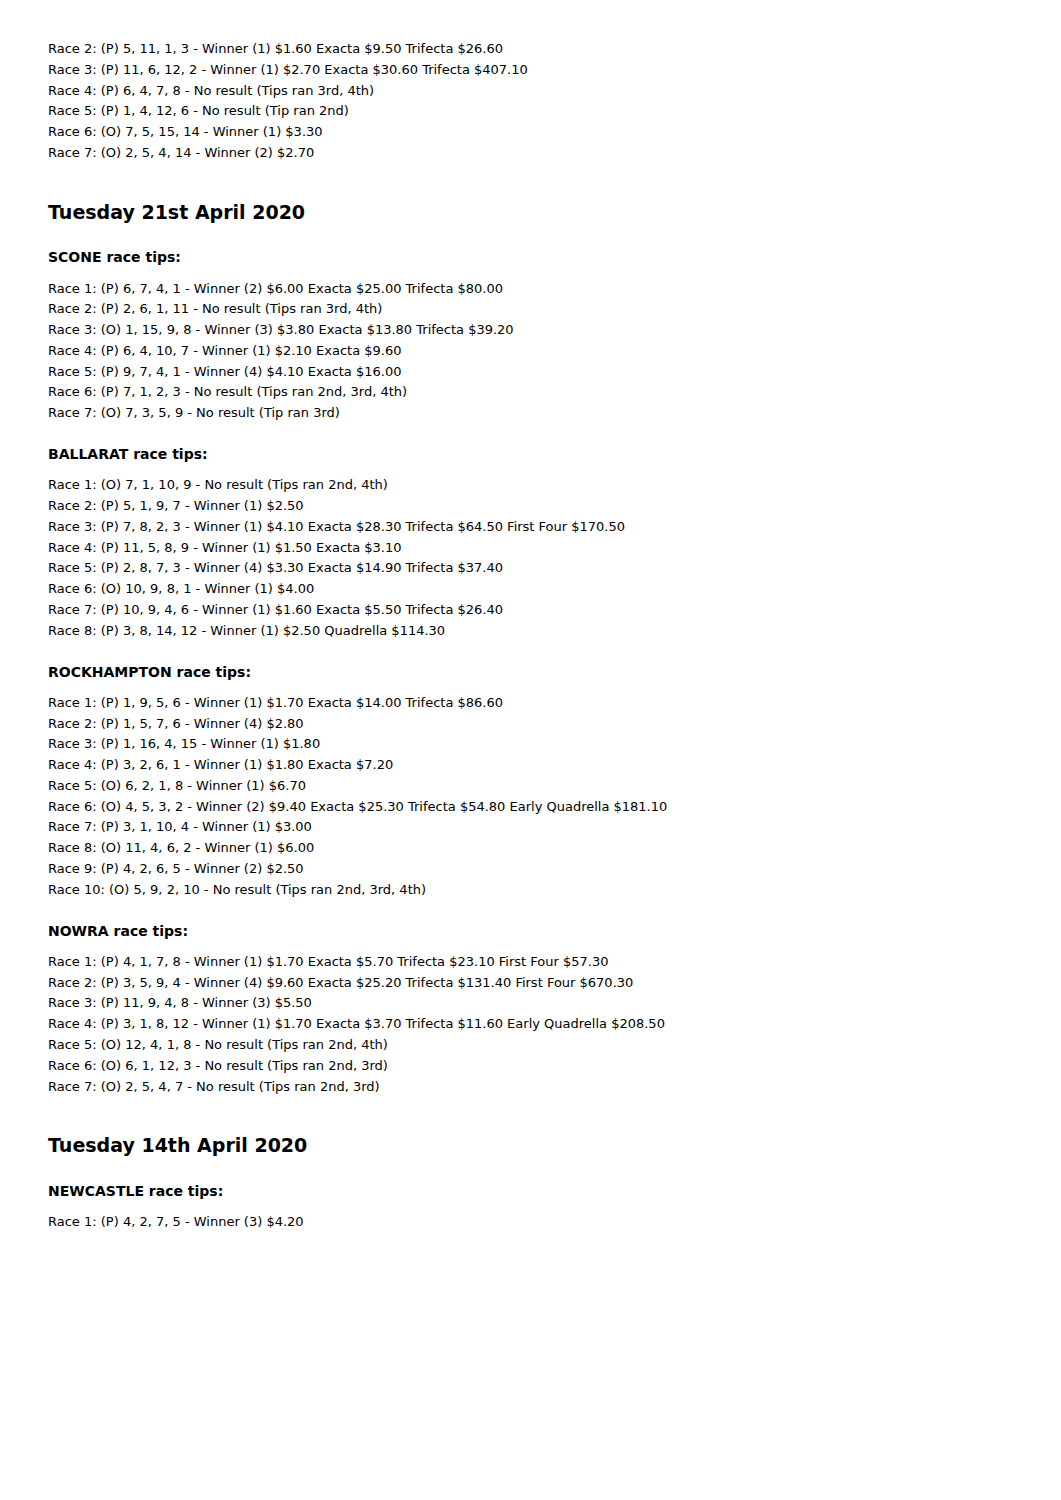Race 2: (P) 5, 11, 1, 3 - Winner (1) $1.60 Exacta $9.50 Trifecta $26.60
Race 3: (P) 11, 6, 12, 2 - Winner (1) $2.70 Exacta $30.60 Trifecta $407.10
Race 4: (P) 6, 4, 7, 8 - No result (Tips ran 3rd, 4th)
Race 5: (P) 1, 4, 12, 6 - No result (Tip ran 2nd)
Race 6: (O) 7, 5, 15, 14 - Winner (1) $3.30
Race 7: (O) 2, 5, 4, 14 - Winner (2) $2.70
Tuesday 21st April 2020
SCONE race tips:
Race 1: (P) 6, 7, 4, 1 - Winner (2) $6.00 Exacta $25.00 Trifecta $80.00
Race 2: (P) 2, 6, 1, 11 - No result (Tips ran 3rd, 4th)
Race 3: (O) 1, 15, 9, 8 - Winner (3) $3.80 Exacta $13.80 Trifecta $39.20
Race 4: (P) 6, 4, 10, 7 - Winner (1) $2.10 Exacta $9.60
Race 5: (P) 9, 7, 4, 1 - Winner (4) $4.10 Exacta $16.00
Race 6: (P) 7, 1, 2, 3 - No result (Tips ran 2nd, 3rd, 4th)
Race 7: (O) 7, 3, 5, 9 - No result (Tip ran 3rd)
BALLARAT race tips:
Race 1: (O) 7, 1, 10, 9 - No result (Tips ran 2nd, 4th)
Race 2: (P) 5, 1, 9, 7 - Winner (1) $2.50
Race 3: (P) 7, 8, 2, 3 - Winner (1) $4.10 Exacta $28.30 Trifecta $64.50 First Four $170.50
Race 4: (P) 11, 5, 8, 9 - Winner (1) $1.50 Exacta $3.10
Race 5: (P) 2, 8, 7, 3 - Winner (4) $3.30 Exacta $14.90 Trifecta $37.40
Race 6: (O) 10, 9, 8, 1 - Winner (1) $4.00
Race 7: (P) 10, 9, 4, 6 - Winner (1) $1.60 Exacta $5.50 Trifecta $26.40
Race 8: (P) 3, 8, 14, 12 - Winner (1) $2.50 Quadrella $114.30
ROCKHAMPTON race tips:
Race 1: (P) 1, 9, 5, 6 - Winner (1) $1.70 Exacta $14.00 Trifecta $86.60
Race 2: (P) 1, 5, 7, 6 - Winner (4) $2.80
Race 3: (P) 1, 16, 4, 15 - Winner (1) $1.80
Race 4: (P) 3, 2, 6, 1 - Winner (1) $1.80 Exacta $7.20
Race 5: (O) 6, 2, 1, 8 - Winner (1) $6.70
Race 6: (O) 4, 5, 3, 2 - Winner (2) $9.40 Exacta $25.30 Trifecta $54.80 Early Quadrella $181.10
Race 7: (P) 3, 1, 10, 4 - Winner (1) $3.00
Race 8: (O) 11, 4, 6, 2 - Winner (1) $6.00
Race 9: (P) 4, 2, 6, 5 - Winner (2) $2.50
Race 10: (O) 5, 9, 2, 10 - No result (Tips ran 2nd, 3rd, 4th)
NOWRA race tips:
Race 1: (P) 4, 1, 7, 8 - Winner (1) $1.70 Exacta $5.70 Trifecta $23.10 First Four $57.30
Race 2: (P) 3, 5, 9, 4 - Winner (4) $9.60 Exacta $25.20 Trifecta $131.40 First Four $670.30
Race 3: (P) 11, 9, 4, 8 - Winner (3) $5.50
Race 4: (P) 3, 1, 8, 12 - Winner (1) $1.70 Exacta $3.70 Trifecta $11.60 Early Quadrella $208.50
Race 5: (O) 12, 4, 1, 8 - No result (Tips ran 2nd, 4th)
Race 6: (O) 6, 1, 12, 3 - No result (Tips ran 2nd, 3rd)
Race 7: (O) 2, 5, 4, 7 - No result (Tips ran 2nd, 3rd)
Tuesday 14th April 2020
NEWCASTLE race tips:
Race 1: (P) 4, 2, 7, 5 - Winner (3) $4.20